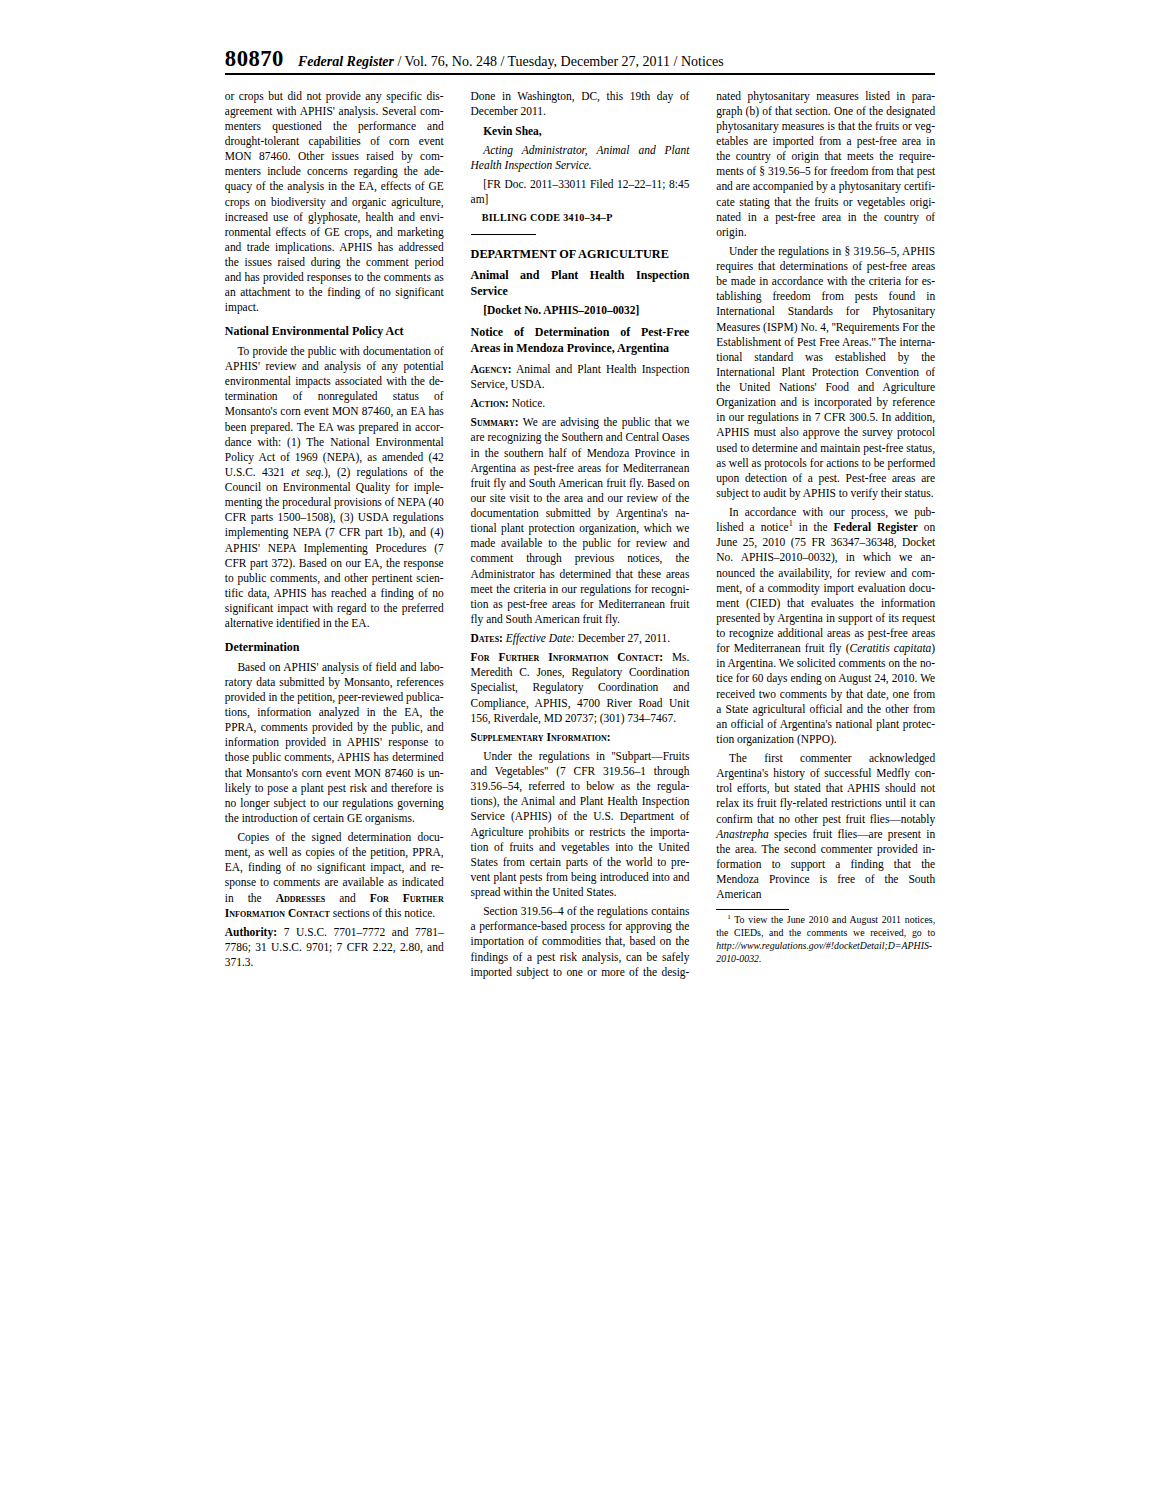80870
Federal Register / Vol. 76, No. 248 / Tuesday, December 27, 2011 / Notices
or crops but did not provide any specific disagreement with APHIS' analysis. Several commenters questioned the performance and drought-tolerant capabilities of corn event MON 87460. Other issues raised by commenters include concerns regarding the adequacy of the analysis in the EA, effects of GE crops on biodiversity and organic agriculture, increased use of glyphosate, health and environmental effects of GE crops, and marketing and trade implications. APHIS has addressed the issues raised during the comment period and has provided responses to the comments as an attachment to the finding of no significant impact.
National Environmental Policy Act
To provide the public with documentation of APHIS' review and analysis of any potential environmental impacts associated with the determination of nonregulated status of Monsanto's corn event MON 87460, an EA has been prepared. The EA was prepared in accordance with: (1) The National Environmental Policy Act of 1969 (NEPA), as amended (42 U.S.C. 4321 et seq.), (2) regulations of the Council on Environmental Quality for implementing the procedural provisions of NEPA (40 CFR parts 1500–1508), (3) USDA regulations implementing NEPA (7 CFR part 1b), and (4) APHIS' NEPA Implementing Procedures (7 CFR part 372). Based on our EA, the response to public comments, and other pertinent scientific data, APHIS has reached a finding of no significant impact with regard to the preferred alternative identified in the EA.
Determination
Based on APHIS' analysis of field and laboratory data submitted by Monsanto, references provided in the petition, peer-reviewed publications, information analyzed in the EA, the PPRA, comments provided by the public, and information provided in APHIS' response to those public comments, APHIS has determined that Monsanto's corn event MON 87460 is unlikely to pose a plant pest risk and therefore is no longer subject to our regulations governing the introduction of certain GE organisms.
Copies of the signed determination document, as well as copies of the petition, PPRA, EA, finding of no significant impact, and response to comments are available as indicated in the Addresses and For Further Information Contact sections of this notice.
Authority: 7 U.S.C. 7701–7772 and 7781–7786; 31 U.S.C. 9701; 7 CFR 2.22, 2.80, and 371.3.
Done in Washington, DC, this 19th day of December 2011.
Kevin Shea,
Acting Administrator, Animal and Plant Health Inspection Service.
[FR Doc. 2011–33011 Filed 12–22–11; 8:45 am]
BILLING CODE 3410–34–P
DEPARTMENT OF AGRICULTURE
Animal and Plant Health Inspection Service
[Docket No. APHIS–2010–0032]
Notice of Determination of Pest-Free Areas in Mendoza Province, Argentina
Agency: Animal and Plant Health Inspection Service, USDA.
Action: Notice.
Summary: We are advising the public that we are recognizing the Southern and Central Oases in the southern half of Mendoza Province in Argentina as pest-free areas for Mediterranean fruit fly and South American fruit fly. Based on our site visit to the area and our review of the documentation submitted by Argentina's national plant protection organization, which we made available to the public for review and comment through previous notices, the Administrator has determined that these areas meet the criteria in our regulations for recognition as pest-free areas for Mediterranean fruit fly and South American fruit fly.
Dates: Effective Date: December 27, 2011.
For Further Information Contact: Ms. Meredith C. Jones, Regulatory Coordination Specialist, Regulatory Coordination and Compliance, APHIS, 4700 River Road Unit 156, Riverdale, MD 20737; (301) 734–7467.
Supplementary Information:
Under the regulations in ''Subpart—Fruits and Vegetables'' (7 CFR 319.56–1 through 319.56–54, referred to below as the regulations), the Animal and Plant Health Inspection Service (APHIS) of the U.S. Department of Agriculture prohibits or restricts the importation of fruits and vegetables into the United States from certain parts of the world to prevent plant pests from being introduced into and spread within the United States.
Section 319.56–4 of the regulations contains a performance-based process for approving the importation of commodities that, based on the findings of a pest risk analysis, can be safely imported subject to one or more of the designated phytosanitary measures listed in paragraph (b) of that section. One of the designated phytosanitary measures is that the fruits or vegetables are imported from a pest-free area in the country of origin that meets the requirements of § 319.56–5 for freedom from that pest and are accompanied by a phytosanitary certificate stating that the fruits or vegetables originated in a pest-free area in the country of origin.
Under the regulations in § 319.56–5, APHIS requires that determinations of pest-free areas be made in accordance with the criteria for establishing freedom from pests found in International Standards for Phytosanitary Measures (ISPM) No. 4, ''Requirements For the Establishment of Pest Free Areas.'' The international standard was established by the International Plant Protection Convention of the United Nations' Food and Agriculture Organization and is incorporated by reference in our regulations in 7 CFR 300.5. In addition, APHIS must also approve the survey protocol used to determine and maintain pest-free status, as well as protocols for actions to be performed upon detection of a pest. Pest-free areas are subject to audit by APHIS to verify their status.
In accordance with our process, we published a notice1 in the Federal Register on June 25, 2010 (75 FR 36347–36348, Docket No. APHIS–2010–0032), in which we announced the availability, for review and comment, of a commodity import evaluation document (CIED) that evaluates the information presented by Argentina in support of its request to recognize additional areas as pest-free areas for Mediterranean fruit fly (Ceratitis capitata) in Argentina. We solicited comments on the notice for 60 days ending on August 24, 2010. We received two comments by that date, one from a State agricultural official and the other from an official of Argentina's national plant protection organization (NPPO).
The first commenter acknowledged Argentina's history of successful Medfly control efforts, but stated that APHIS should not relax its fruit fly-related restrictions until it can confirm that no other pest fruit flies—notably Anastrepha species fruit flies—are present in the area. The second commenter provided information to support a finding that the Mendoza Province is free of the South American
1 To view the June 2010 and August 2011 notices, the CIEDs, and the comments we received, go to http://www.regulations.gov/#!docketDetail;D=APHIS-2010-0032.